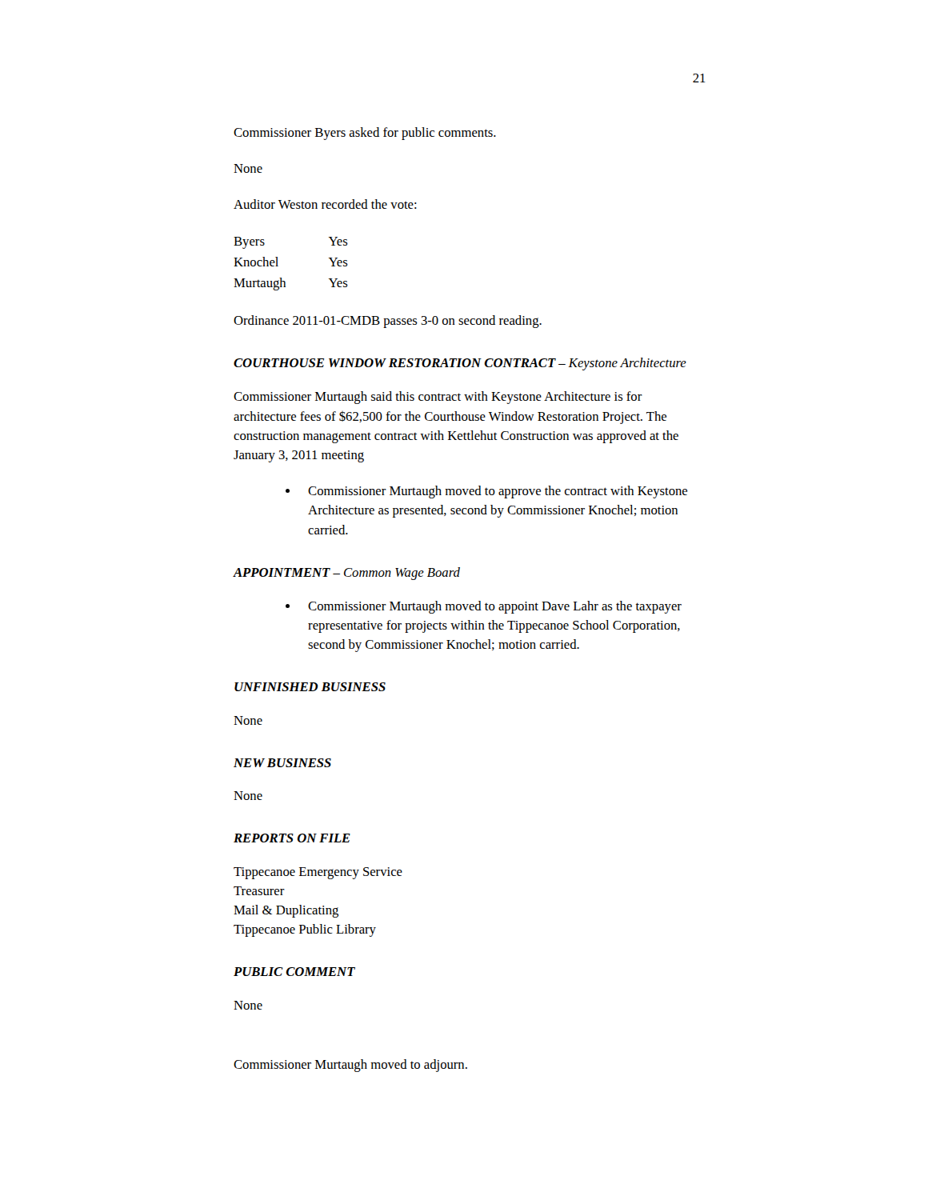21
Commissioner Byers asked for public comments.
None
Auditor Weston recorded the vote:
| Byers | Yes |
| Knochel | Yes |
| Murtaugh | Yes |
Ordinance 2011-01-CMDB passes 3-0 on second reading.
COURTHOUSE WINDOW RESTORATION CONTRACT – Keystone Architecture
Commissioner Murtaugh said this contract with Keystone Architecture is for architecture fees of $62,500 for the Courthouse Window Restoration Project. The construction management contract with Kettlehut Construction was approved at the January 3, 2011 meeting
Commissioner Murtaugh moved to approve the contract with Keystone Architecture as presented, second by Commissioner Knochel; motion carried.
APPOINTMENT – Common Wage Board
Commissioner Murtaugh moved to appoint Dave Lahr as the taxpayer representative for projects within the Tippecanoe School Corporation, second by Commissioner Knochel; motion carried.
UNFINISHED BUSINESS
None
NEW BUSINESS
None
REPORTS ON FILE
Tippecanoe Emergency Service
Treasurer
Mail & Duplicating
Tippecanoe Public Library
PUBLIC COMMENT
None
Commissioner Murtaugh moved to adjourn.